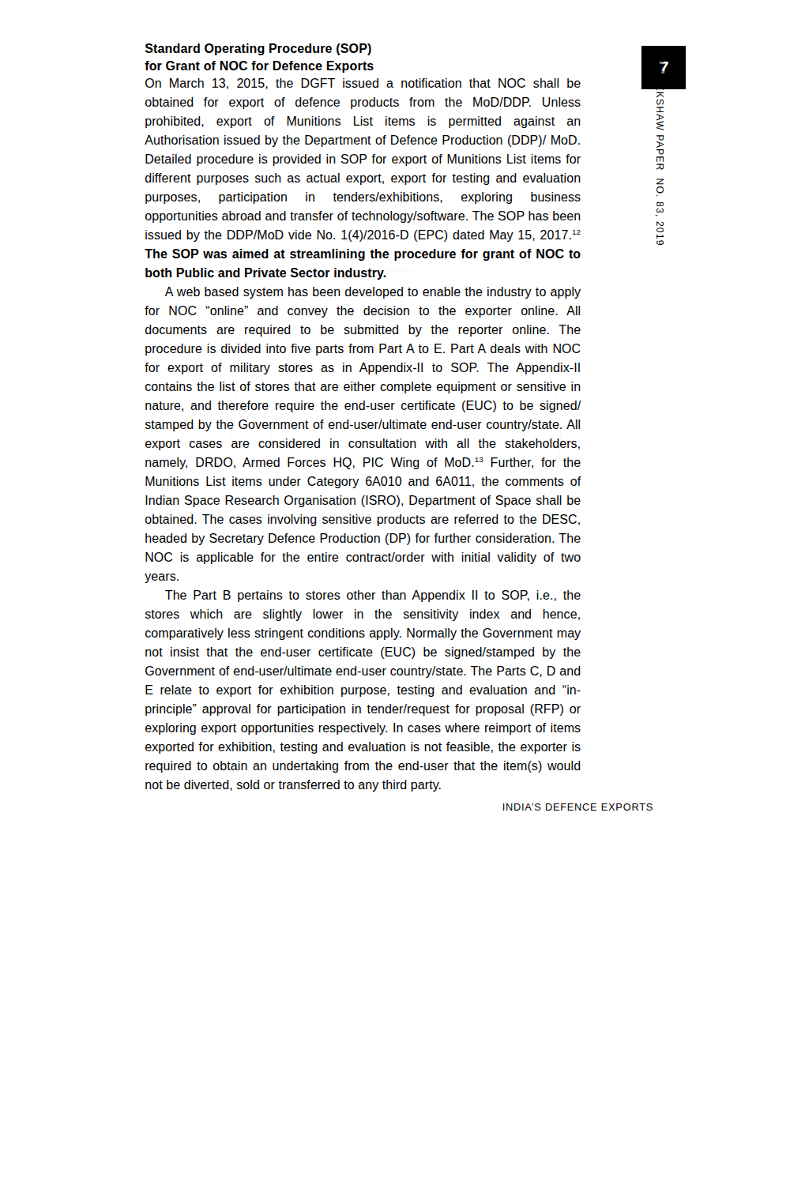7
MANEKSHAW PAPER NO. 83, 2019
Standard Operating Procedure (SOP)
for Grant of NOC for Defence Exports
On March 13, 2015, the DGFT issued a notification that NOC shall be obtained for export of defence products from the MoD/DDP. Unless prohibited, export of Munitions List items is permitted against an Authorisation issued by the Department of Defence Production (DDP)/ MoD. Detailed procedure is provided in SOP for export of Munitions List items for different purposes such as actual export, export for testing and evaluation purposes, participation in tenders/exhibitions, exploring business opportunities abroad and transfer of technology/software. The SOP has been issued by the DDP/MoD vide No. 1(4)/2016-D (EPC) dated May 15, 2017.12 The SOP was aimed at streamlining the procedure for grant of NOC to both Public and Private Sector industry.
A web based system has been developed to enable the industry to apply for NOC “online” and convey the decision to the exporter online. All documents are required to be submitted by the reporter online. The procedure is divided into five parts from Part A to E. Part A deals with NOC for export of military stores as in Appendix-II to SOP. The Appendix-II contains the list of stores that are either complete equipment or sensitive in nature, and therefore require the end-user certificate (EUC) to be signed/ stamped by the Government of end-user/ultimate end-user country/state. All export cases are considered in consultation with all the stakeholders, namely, DRDO, Armed Forces HQ, PIC Wing of MoD.13 Further, for the Munitions List items under Category 6A010 and 6A011, the comments of Indian Space Research Organisation (ISRO), Department of Space shall be obtained. The cases involving sensitive products are referred to the DESC, headed by Secretary Defence Production (DP) for further consideration. The NOC is applicable for the entire contract/order with initial validity of two years.
The Part B pertains to stores other than Appendix II to SOP, i.e., the stores which are slightly lower in the sensitivity index and hence, comparatively less stringent conditions apply. Normally the Government may not insist that the end-user certificate (EUC) be signed/stamped by the Government of end-user/ultimate end-user country/state. The Parts C, D and E relate to export for exhibition purpose, testing and evaluation and “in-principle” approval for participation in tender/request for proposal (RFP) or exploring export opportunities respectively. In cases where reimport of items exported for exhibition, testing and evaluation is not feasible, the exporter is required to obtain an undertaking from the end-user that the item(s) would not be diverted, sold or transferred to any third party.
INDIA’S DEFENCE EXPORTS